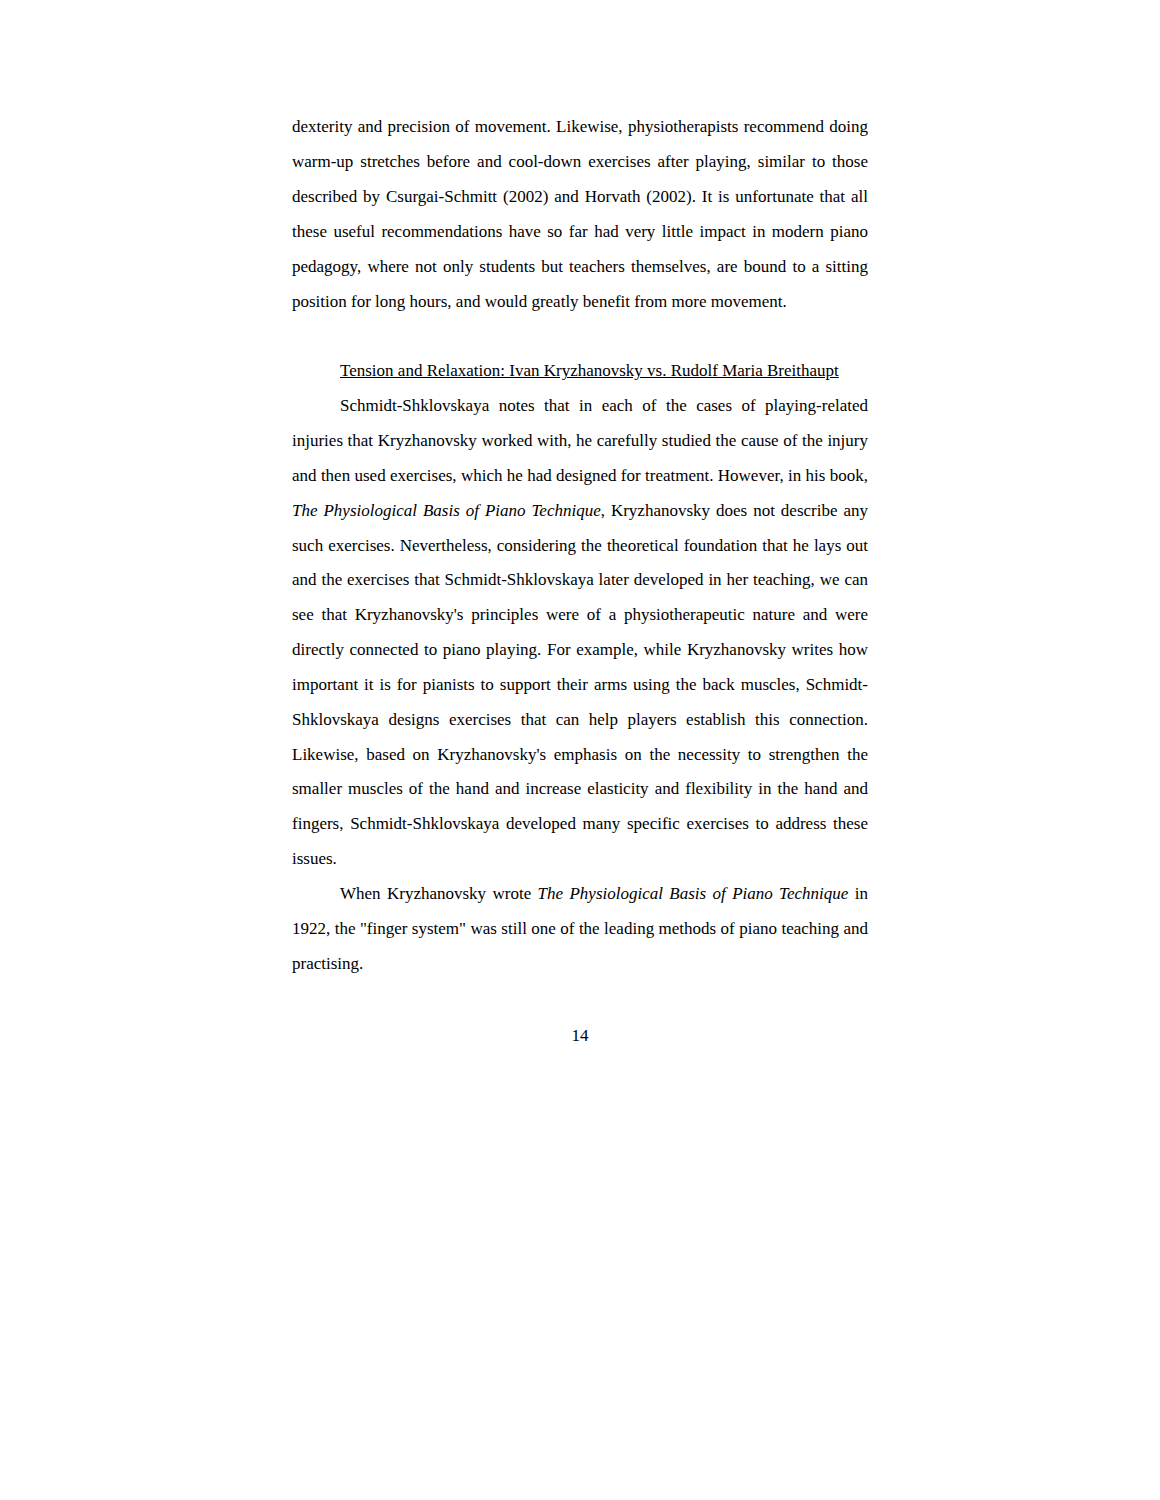dexterity and precision of movement. Likewise, physiotherapists recommend doing warm-up stretches before and cool-down exercises after playing, similar to those described by Csurgai-Schmitt (2002) and Horvath (2002). It is unfortunate that all these useful recommendations have so far had very little impact in modern piano pedagogy, where not only students but teachers themselves, are bound to a sitting position for long hours, and would greatly benefit from more movement.
Tension and Relaxation: Ivan Kryzhanovsky vs. Rudolf Maria Breithaupt
Schmidt-Shklovskaya notes that in each of the cases of playing-related injuries that Kryzhanovsky worked with, he carefully studied the cause of the injury and then used exercises, which he had designed for treatment. However, in his book, The Physiological Basis of Piano Technique, Kryzhanovsky does not describe any such exercises. Nevertheless, considering the theoretical foundation that he lays out and the exercises that Schmidt-Shklovskaya later developed in her teaching, we can see that Kryzhanovsky's principles were of a physiotherapeutic nature and were directly connected to piano playing. For example, while Kryzhanovsky writes how important it is for pianists to support their arms using the back muscles, Schmidt-Shklovskaya designs exercises that can help players establish this connection. Likewise, based on Kryzhanovsky's emphasis on the necessity to strengthen the smaller muscles of the hand and increase elasticity and flexibility in the hand and fingers, Schmidt-Shklovskaya developed many specific exercises to address these issues.
When Kryzhanovsky wrote The Physiological Basis of Piano Technique in 1922, the "finger system" was still one of the leading methods of piano teaching and practising.
14